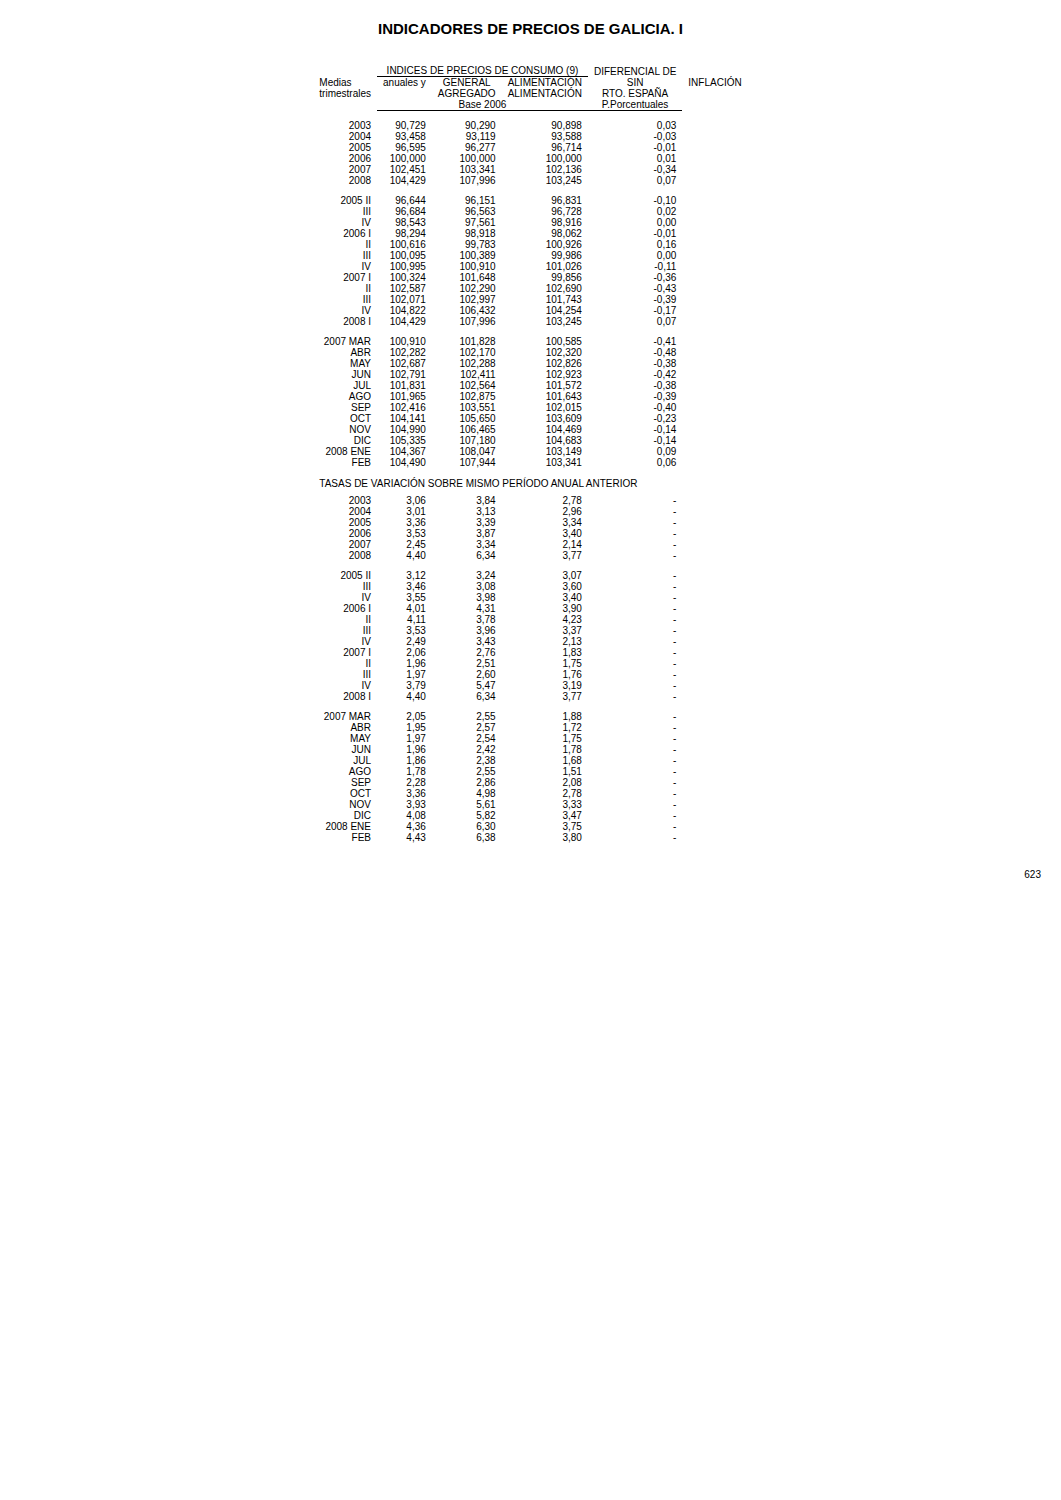INDICADORES DE PRECIOS DE GALICIA. I
| Medias | INDICES DE PRECIOS DE CONSUMO (9) | DIFERENCIAL DE |
| --- | --- | --- |
| anuales y | GENERAL | ALIMENTACIÓN | SIN | INFLACIÓN |
| trimestrales | | AGREGADO | ALIMENTACIÓN | RTO. ESPAÑA |
| | Base 2006 | P.Porcentuales |
| 2003 | 90,729 | 90,290 | 90,898 | 0,03 |
| 2004 | 93,458 | 93,119 | 93,588 | -0,03 |
| 2005 | 96,595 | 96,277 | 96,714 | -0,01 |
| 2006 | 100,000 | 100,000 | 100,000 | 0,01 |
| 2007 | 102,451 | 103,341 | 102,136 | -0,34 |
| 2008 | 104,429 | 107,996 | 103,245 | 0,07 |
| 2005 II | 96,644 | 96,151 | 96,831 | -0,10 |
| III | 96,684 | 96,563 | 96,728 | 0,02 |
| IV | 98,543 | 97,561 | 98,916 | 0,00 |
| 2006 I | 98,294 | 98,918 | 98,062 | -0,01 |
| II | 100,616 | 99,783 | 100,926 | 0,16 |
| III | 100,095 | 100,389 | 99,986 | 0,00 |
| IV | 100,995 | 100,910 | 101,026 | -0,11 |
| 2007 I | 100,324 | 101,648 | 99,856 | -0,36 |
| II | 102,587 | 102,290 | 102,690 | -0,43 |
| III | 102,071 | 102,997 | 101,743 | -0,39 |
| IV | 104,822 | 106,432 | 104,254 | -0,17 |
| 2008 I | 104,429 | 107,996 | 103,245 | 0,07 |
| 2007 MAR | 100,910 | 101,828 | 100,585 | -0,41 |
| ABR | 102,282 | 102,170 | 102,320 | -0,48 |
| MAY | 102,687 | 102,288 | 102,826 | -0,38 |
| JUN | 102,791 | 102,411 | 102,923 | -0,42 |
| JUL | 101,831 | 102,564 | 101,572 | -0,38 |
| AGO | 101,965 | 102,875 | 101,643 | -0,39 |
| SEP | 102,416 | 103,551 | 102,015 | -0,40 |
| OCT | 104,141 | 105,650 | 103,609 | -0,23 |
| NOV | 104,990 | 106,465 | 104,469 | -0,14 |
| DIC | 105,335 | 107,180 | 104,683 | -0,14 |
| 2008 ENE | 104,367 | 108,047 | 103,149 | 0,09 |
| FEB | 104,490 | 107,944 | 103,341 | 0,06 |
| TASAS DE VARIACIÓN SOBRE MISMO PERÍODO ANUAL ANTERIOR |
| 2003 | 3,06 | 3,84 | 2,78 | - |
| 2004 | 3,01 | 3,13 | 2,96 | - |
| 2005 | 3,36 | 3,39 | 3,34 | - |
| 2006 | 3,53 | 3,87 | 3,40 | - |
| 2007 | 2,45 | 3,34 | 2,14 | - |
| 2008 | 4,40 | 6,34 | 3,77 | - |
| 2005 II | 3,12 | 3,24 | 3,07 | - |
| III | 3,46 | 3,08 | 3,60 | - |
| IV | 3,55 | 3,98 | 3,40 | - |
| 2006 I | 4,01 | 4,31 | 3,90 | - |
| II | 4,11 | 3,78 | 4,23 | - |
| III | 3,53 | 3,96 | 3,37 | - |
| IV | 2,49 | 3,43 | 2,13 | - |
| 2007 I | 2,06 | 2,76 | 1,83 | - |
| II | 1,96 | 2,51 | 1,75 | - |
| III | 1,97 | 2,60 | 1,76 | - |
| IV | 3,79 | 5,47 | 3,19 | - |
| 2008 I | 4,40 | 6,34 | 3,77 | - |
| 2007 MAR | 2,05 | 2,55 | 1,88 | - |
| ABR | 1,95 | 2,57 | 1,72 | - |
| MAY | 1,97 | 2,54 | 1,75 | - |
| JUN | 1,96 | 2,42 | 1,78 | - |
| JUL | 1,86 | 2,38 | 1,68 | - |
| AGO | 1,78 | 2,55 | 1,51 | - |
| SEP | 2,28 | 2,86 | 2,08 | - |
| OCT | 3,36 | 4,98 | 2,78 | - |
| NOV | 3,93 | 5,61 | 3,33 | - |
| DIC | 4,08 | 5,82 | 3,47 | - |
| 2008 ENE | 4,36 | 6,30 | 3,75 | - |
| FEB | 4,43 | 6,38 | 3,80 | - |
623